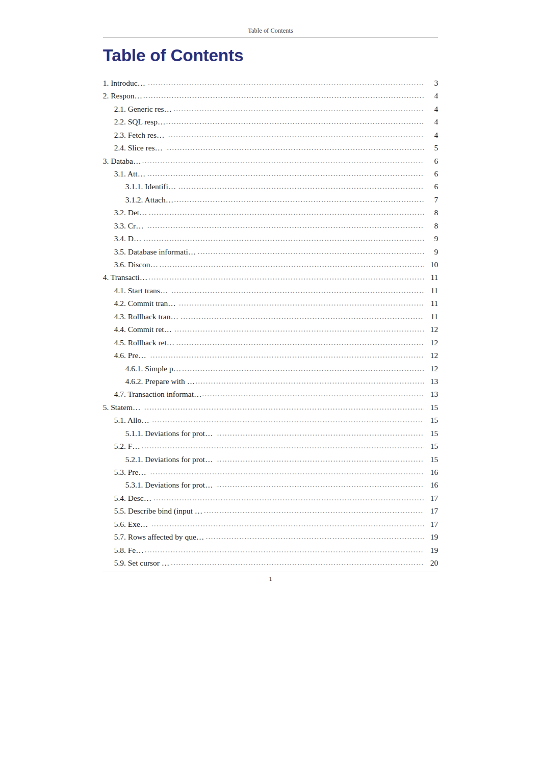Table of Contents
Table of Contents
1. Introduction................................................................................................................ 3
2. Responses................................................................................................................ 4
2.1. Generic response................................................................................................................ 4
2.2. SQL response................................................................................................................ 4
2.3. Fetch response................................................................................................................ 4
2.4. Slice response................................................................................................................ 5
3. Databases................................................................................................................ 6
3.1. Attach................................................................................................................ 6
3.1.1. Identification................................................................................................................ 6
3.1.2. Attachment................................................................................................................ 7
3.2. Detach................................................................................................................ 8
3.3. Create................................................................................................................ 8
3.4. Drop................................................................................................................ 9
3.5. Database information request................................................................................................................ 9
3.6. Disconnect................................................................................................................ 10
4. Transactions................................................................................................................ 11
4.1. Start transaction................................................................................................................ 11
4.2. Commit transaction................................................................................................................ 11
4.3. Rollback transaction................................................................................................................ 11
4.4. Commit retaining................................................................................................................ 12
4.5. Rollback retaining................................................................................................................ 12
4.6. Prepare................................................................................................................ 12
4.6.1. Simple prepare................................................................................................................ 12
4.6.2. Prepare with message................................................................................................................ 13
4.7. Transaction information request................................................................................................................ 13
5. Statements................................................................................................................ 15
5.1. Allocate................................................................................................................ 15
5.1.1. Deviations for protocol version 11................................................................................................................ 15
5.2. Free................................................................................................................ 15
5.2.1. Deviations for protocol version 11................................................................................................................ 15
5.3. Prepare................................................................................................................ 16
5.3.1. Deviations for protocol version 11................................................................................................................ 16
5.4. Describe................................................................................................................ 17
5.5. Describe bind (input parameters)................................................................................................................ 17
5.6. Execute................................................................................................................ 17
5.7. Rows affected by query execution................................................................................................................ 19
5.8. Fetch................................................................................................................ 19
5.9. Set cursor name................................................................................................................ 20
1